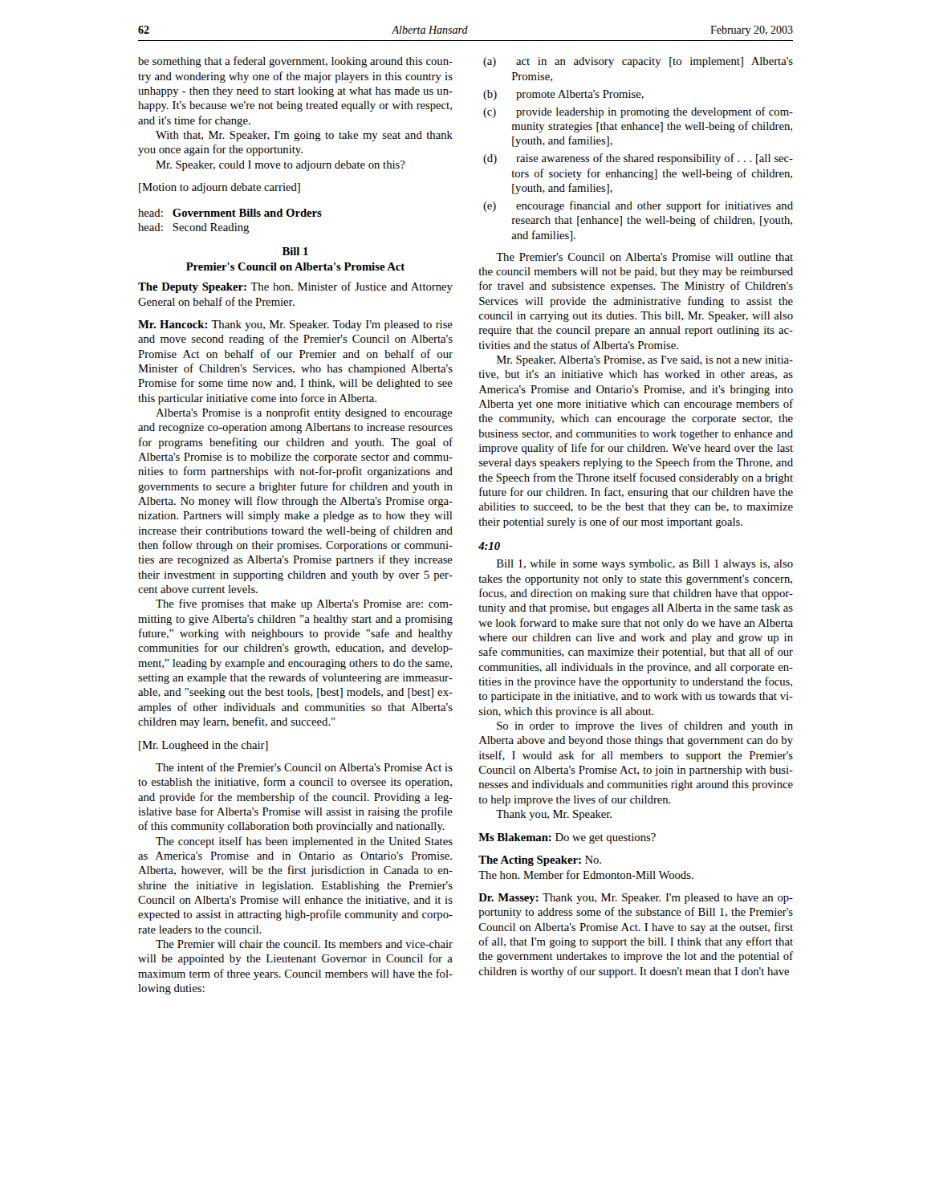62 Alberta Hansard February 20, 2003
be something that a federal government, looking around this country and wondering why one of the major players in this country is unhappy - then they need to start looking at what has made us unhappy. It's because we're not being treated equally or with respect, and it's time for change.
With that, Mr. Speaker, I'm going to take my seat and thank you once again for the opportunity.
Mr. Speaker, could I move to adjourn debate on this?
[Motion to adjourn debate carried]
head: Government Bills and Orders
head: Second Reading
Bill 1
Premier's Council on Alberta's Promise Act
The Deputy Speaker: The hon. Minister of Justice and Attorney General on behalf of the Premier.
Mr. Hancock: Thank you, Mr. Speaker. Today I'm pleased to rise and move second reading of the Premier's Council on Alberta's Promise Act on behalf of our Premier and on behalf of our Minister of Children's Services, who has championed Alberta's Promise for some time now and, I think, will be delighted to see this particular initiative come into force in Alberta.
Alberta's Promise is a nonprofit entity designed to encourage and recognize co-operation among Albertans to increase resources for programs benefiting our children and youth. The goal of Alberta's Promise is to mobilize the corporate sector and communities to form partnerships with not-for-profit organizations and governments to secure a brighter future for children and youth in Alberta. No money will flow through the Alberta's Promise organization. Partners will simply make a pledge as to how they will increase their contributions toward the well-being of children and then follow through on their promises. Corporations or communities are recognized as Alberta's Promise partners if they increase their investment in supporting children and youth by over 5 percent above current levels.
The five promises that make up Alberta's Promise are: committing to give Alberta's children "a healthy start and a promising future," working with neighbours to provide "safe and healthy communities for our children's growth, education, and development," leading by example and encouraging others to do the same, setting an example that the rewards of volunteering are immeasurable, and "seeking out the best tools, [best] models, and [best] examples of other individuals and communities so that Alberta's children may learn, benefit, and succeed."
[Mr. Lougheed in the chair]
The intent of the Premier's Council on Alberta's Promise Act is to establish the initiative, form a council to oversee its operation, and provide for the membership of the council. Providing a legislative base for Alberta's Promise will assist in raising the profile of this community collaboration both provincially and nationally.
The concept itself has been implemented in the United States as America's Promise and in Ontario as Ontario's Promise. Alberta, however, will be the first jurisdiction in Canada to enshrine the initiative in legislation. Establishing the Premier's Council on Alberta's Promise will enhance the initiative, and it is expected to assist in attracting high-profile community and corporate leaders to the council.
The Premier will chair the council. Its members and vice-chair will be appointed by the Lieutenant Governor in Council for a maximum term of three years. Council members will have the following duties:
(a) act in an advisory capacity [to implement] Alberta's Promise,
(b) promote Alberta's Promise,
(c) provide leadership in promoting the development of community strategies [that enhance] the well-being of children, [youth, and families],
(d) raise awareness of the shared responsibility of . . . [all sectors of society for enhancing] the well-being of children, [youth, and families],
(e) encourage financial and other support for initiatives and research that [enhance] the well-being of children, [youth, and families].
The Premier's Council on Alberta's Promise will outline that the council members will not be paid, but they may be reimbursed for travel and subsistence expenses. The Ministry of Children's Services will provide the administrative funding to assist the council in carrying out its duties. This bill, Mr. Speaker, will also require that the council prepare an annual report outlining its activities and the status of Alberta's Promise.
Mr. Speaker, Alberta's Promise, as I've said, is not a new initiative, but it's an initiative which has worked in other areas, as America's Promise and Ontario's Promise, and it's bringing into Alberta yet one more initiative which can encourage members of the community, which can encourage the corporate sector, the business sector, and communities to work together to enhance and improve quality of life for our children. We've heard over the last several days speakers replying to the Speech from the Throne, and the Speech from the Throne itself focused considerably on a bright future for our children. In fact, ensuring that our children have the abilities to succeed, to be the best that they can be, to maximize their potential surely is one of our most important goals.
4:10
Bill 1, while in some ways symbolic, as Bill 1 always is, also takes the opportunity not only to state this government's concern, focus, and direction on making sure that children have that opportunity and that promise, but engages all Alberta in the same task as we look forward to make sure that not only do we have an Alberta where our children can live and work and play and grow up in safe communities, can maximize their potential, but that all of our communities, all individuals in the province, and all corporate entities in the province have the opportunity to understand the focus, to participate in the initiative, and to work with us towards that vision, which this province is all about.
So in order to improve the lives of children and youth in Alberta above and beyond those things that government can do by itself, I would ask for all members to support the Premier's Council on Alberta's Promise Act, to join in partnership with businesses and individuals and communities right around this province to help improve the lives of our children.
Thank you, Mr. Speaker.
Ms Blakeman: Do we get questions?
The Acting Speaker: No.
The hon. Member for Edmonton-Mill Woods.
Dr. Massey: Thank you, Mr. Speaker. I'm pleased to have an opportunity to address some of the substance of Bill 1, the Premier's Council on Alberta's Promise Act. I have to say at the outset, first of all, that I'm going to support the bill. I think that any effort that the government undertakes to improve the lot and the potential of children is worthy of our support. It doesn't mean that I don't have